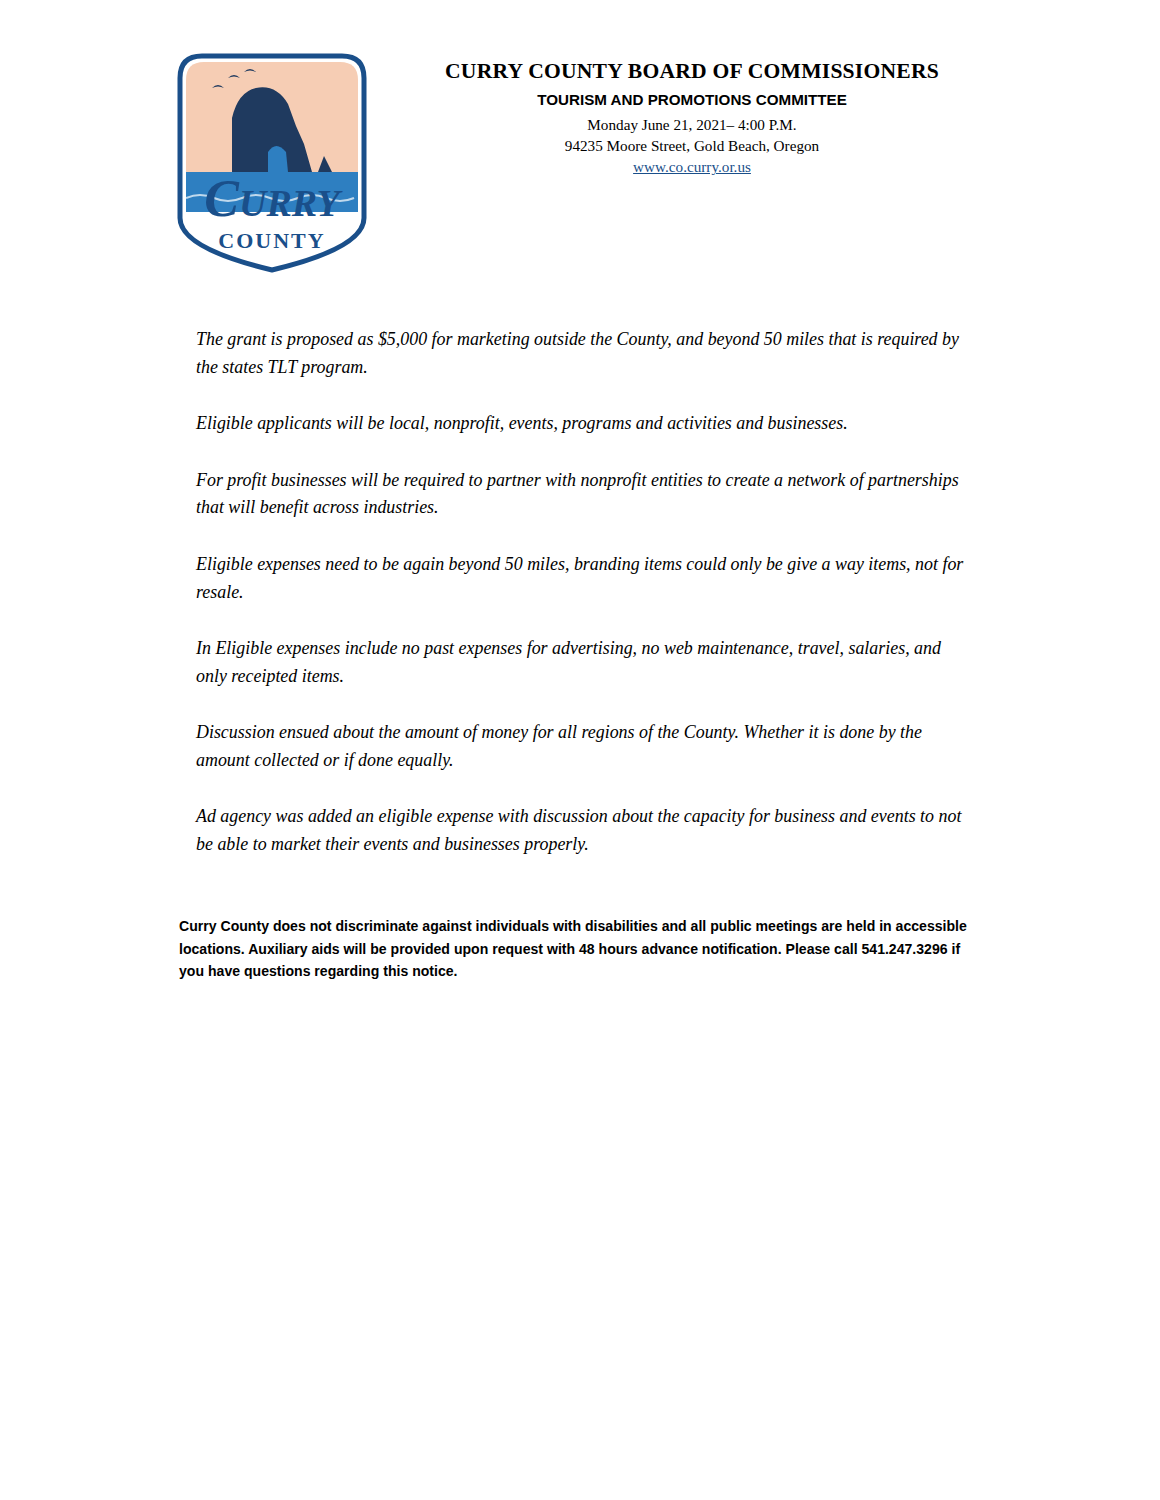CURRY COUNTY
CURRY COUNTY BOARD OF COMMISSIONERS
TOURISM AND PROMOTIONS COMMITTEE
Monday June 21, 2021– 4:00 P.M.
94235 Moore Street, Gold Beach, Oregon
www.co.curry.or.us
The grant is proposed as $5,000 for marketing outside the County, and beyond 50 miles that is required by the states TLT program.
Eligible applicants will be local, nonprofit, events, programs and activities and businesses.
For profit businesses will be required to partner with nonprofit entities to create a network of partnerships that will benefit across industries.
Eligible expenses need to be again beyond 50 miles, branding items could only be give a way items, not for resale.
In Eligible expenses include no past expenses for advertising, no web maintenance, travel, salaries, and only receipted items.
Discussion ensued about the amount of money for all regions of the County. Whether it is done by the amount collected or if done equally.
Ad agency was added an eligible expense with discussion about the capacity for business and events to not be able to market their events and businesses properly.
Curry County does not discriminate against individuals with disabilities and all public meetings are held in accessible locations. Auxiliary aids will be provided upon request with 48 hours advance notification. Please call 541.247.3296 if you have questions regarding this notice.